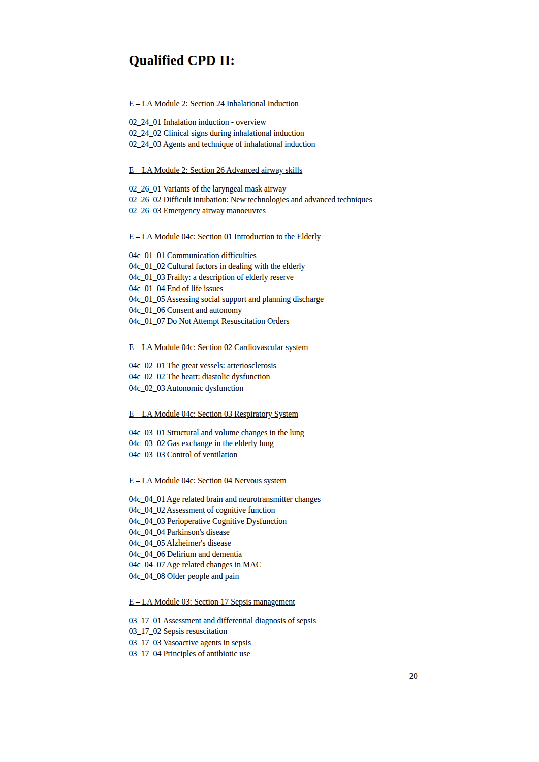Qualified CPD II:
E – LA Module 2: Section 24 Inhalational Induction
02_24_01 Inhalation induction - overview
02_24_02 Clinical signs during inhalational induction
02_24_03 Agents and technique of inhalational induction
E – LA Module 2: Section 26 Advanced airway skills
02_26_01 Variants of the laryngeal mask airway
02_26_02 Difficult intubation: New technologies and advanced techniques
02_26_03 Emergency airway manoeuvres
E – LA Module 04c: Section 01 Introduction to the Elderly
04c_01_01 Communication difficulties
04c_01_02 Cultural factors in dealing with the elderly
04c_01_03 Frailty: a description of elderly reserve
04c_01_04 End of life issues
04c_01_05 Assessing social support and planning discharge
04c_01_06 Consent and autonomy
04c_01_07 Do Not Attempt Resuscitation Orders
E – LA Module 04c: Section 02 Cardiovascular system
04c_02_01 The great vessels: arteriosclerosis
04c_02_02 The heart: diastolic dysfunction
04c_02_03 Autonomic dysfunction
E – LA Module 04c: Section 03 Respiratory System
04c_03_01 Structural and volume changes in the lung
04c_03_02 Gas exchange in the elderly lung
04c_03_03 Control of ventilation
E – LA Module 04c: Section 04 Nervous system
04c_04_01 Age related brain and neurotransmitter changes
04c_04_02 Assessment of cognitive function
04c_04_03 Perioperative Cognitive Dysfunction
04c_04_04 Parkinson's disease
04c_04_05 Alzheimer's disease
04c_04_06 Delirium and dementia
04c_04_07 Age related changes in MAC
04c_04_08 Older people and pain
E – LA Module 03: Section 17 Sepsis management
03_17_01 Assessment and differential diagnosis of sepsis
03_17_02 Sepsis resuscitation
03_17_03 Vasoactive agents in sepsis
03_17_04 Principles of antibiotic use
20